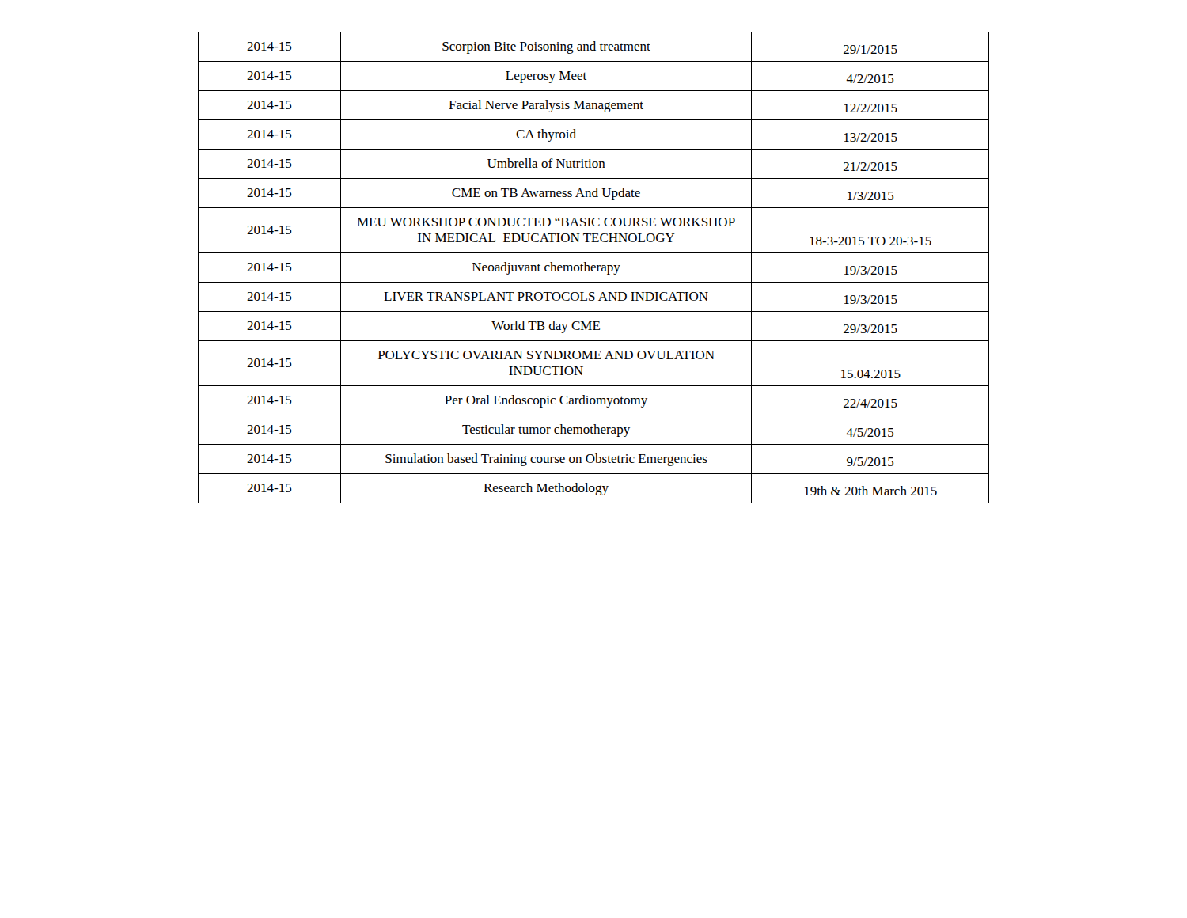| 2014-15 | Scorpion Bite Poisoning and treatment | 29/1/2015 |
| 2014-15 | Leperosy Meet | 4/2/2015 |
| 2014-15 | Facial Nerve Paralysis Management | 12/2/2015 |
| 2014-15 | CA thyroid | 13/2/2015 |
| 2014-15 | Umbrella of Nutrition | 21/2/2015 |
| 2014-15 | CME on TB Awarness And Update | 1/3/2015 |
| 2014-15 | MEU WORKSHOP CONDUCTED “BASIC COURSE WORKSHOP IN MEDICAL EDUCATION TECHNOLOGY | 18-3-2015 TO 20-3-15 |
| 2014-15 | Neoadjuvant chemotherapy | 19/3/2015 |
| 2014-15 | LIVER TRANSPLANT PROTOCOLS AND INDICATION | 19/3/2015 |
| 2014-15 | World TB day CME | 29/3/2015 |
| 2014-15 | POLYCYSTIC OVARIAN SYNDROME AND OVULATION INDUCTION | 15.04.2015 |
| 2014-15 | Per Oral Endoscopic Cardiomyotomy | 22/4/2015 |
| 2014-15 | Testicular tumor chemotherapy | 4/5/2015 |
| 2014-15 | Simulation based Training course on Obstetric Emergencies | 9/5/2015 |
| 2014-15 | Research Methodology | 19th & 20th March 2015 |